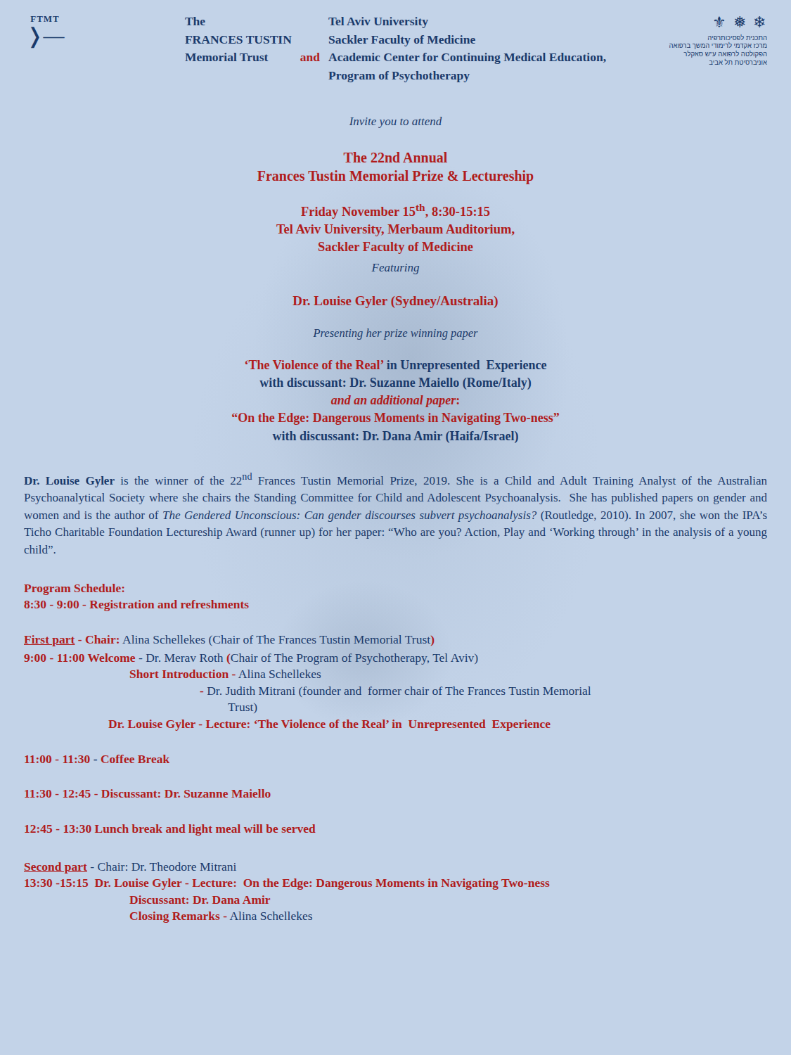FTMT
❭—
❄ ❅ ⚜
התכנית לפסיכותרפיה
מרכז אקדמי לרימודי המשך ברפואה
הפקולטה לרפואה ע"ש סאקלר
אוניברסיטת תל אביב
| The | | Tel Aviv University |
| FRANCES TUSTIN | | Sackler Faculty of Medicine |
| Memorial Trust | and | Academic Center for Continuing Medical Education, |
| | | Program of Psychotherapy |
Invite you to attend
The 22nd Annual
Frances Tustin Memorial Prize & Lectureship
Friday November 15th, 8:30-15:15
Tel Aviv University, Merbaum Auditorium,
Sackler Faculty of Medicine
Featuring
Dr. Louise Gyler (Sydney/Australia)
Presenting her prize winning paper
‘The Violence of the Real’ in Unrepresented Experience
with discussant: Dr. Suzanne Maiello (Rome/Italy)
and an additional paper:
“On the Edge: Dangerous Moments in Navigating Two-ness”
with discussant: Dr. Dana Amir (Haifa/Israel)
Dr. Louise Gyler is the winner of the 22nd Frances Tustin Memorial Prize, 2019. She is a Child and Adult Training Analyst of the Australian Psychoanalytical Society where she chairs the Standing Committee for Child and Adolescent Psychoanalysis. She has published papers on gender and women and is the author of The Gendered Unconscious: Can gender discourses subvert psychoanalysis? (Routledge, 2010). In 2007, she won the IPA’s Ticho Charitable Foundation Lectureship Award (runner up) for her paper: “Who are you? Action, Play and ‘Working through’ in the analysis of a young child”.
Program Schedule:
8:30 - 9:00 - Registration and refreshments
First part - Chair: Alina Schellekes (Chair of The Frances Tustin Memorial Trust)
9:00 - 11:00 Welcome - Dr. Merav Roth (Chair of The Program of Psychotherapy, Tel Aviv)
Short Introduction - Alina Schellekes
- Dr. Judith Mitrani (founder and former chair of The Frances Tustin Memorial
Trust)
Dr. Louise Gyler - Lecture: ‘The Violence of the Real’ in Unrepresented Experience
11:00 - 11:30 - Coffee Break
11:30 - 12:45 - Discussant: Dr. Suzanne Maiello
12:45 - 13:30 Lunch break and light meal will be served
Second part - Chair: Dr. Theodore Mitrani
13:30 -15:15 Dr. Louise Gyler - Lecture: On the Edge: Dangerous Moments in Navigating Two-ness
Discussant: Dr. Dana Amir
Closing Remarks - Alina Schellekes